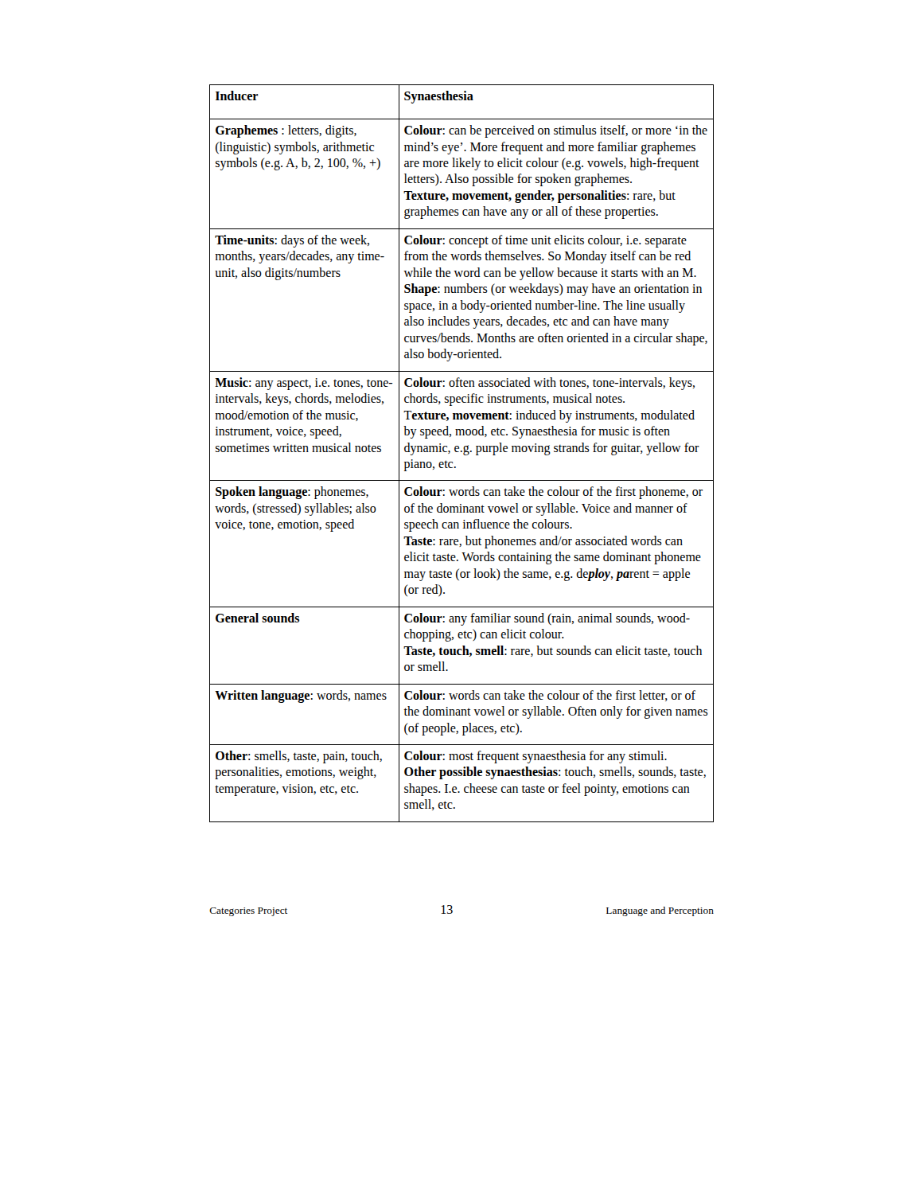| Inducer | Synaesthesia |
| Graphemes : letters, digits, (linguistic) symbols, arithmetic symbols (e.g. A, b, 2, 100, %, +) | Colour : can be perceived on stimulus itself, or more ‘in the mind’s eye’. More frequent and more familiar graphemes are more likely to elicit colour (e.g. vowels, high-frequent letters). Also possible for spoken graphemes. Texture, movement, gender, personalities : rare, but graphemes can have any or all of these properties. |
| Time-units : days of the week, months, years/decades, any time-unit, also digits/numbers | Colour : concept of time unit elicits colour, i.e. separate from the words themselves. So Monday itself can be red while the word can be yellow because it starts with an M. Shape : numbers (or weekdays) may have an orientation in space, in a body-oriented number-line. The line usually also includes years, decades, etc and can have many curves/bends. Months are often oriented in a circular shape, also body-oriented. |
| Music : any aspect, i.e. tones, tone-intervals, keys, chords, melodies, mood/emotion of the music, instrument, voice, speed, sometimes written musical notes | Colour : often associated with tones, tone-intervals, keys, chords, specific instruments, musical notes. T exture, movement : induced by instruments, modulated by speed, mood, etc. Synaesthesia for music is often dynamic, e.g. purple moving strands for guitar, yellow for piano, etc. |
| Spoken language : phonemes, words, (stressed) syllables; also voice, tone, emotion, speed | Colour : words can take the colour of the first phoneme, or of the dominant vowel or syllable. Voice and manner of speech can influence the colours. Taste : rare, but phonemes and/or associated words can elicit taste. Words containing the same dominant phoneme may taste (or look) the same, e.g. de ploy , pa rent = apple (or red). |
| General sounds | Colour : any familiar sound (rain, animal sounds, wood-chopping, etc) can elicit colour. Taste, touch, smell : rare, but sounds can elicit taste, touch or smell. |
| Written language : words, names | Colour : words can take the colour of the first letter, or of the dominant vowel or syllable. Often only for given names (of people, places, etc). |
| Other : smells, taste, pain, touch, personalities, emotions, weight, temperature, vision, etc, etc. | Colour : most frequent synaesthesia for any stimuli. Other possible synaesthesias : touch, smells, sounds, taste, shapes. I.e. cheese can taste or feel pointy, emotions can smell, etc. |
Categories Project
13
Language and Perception